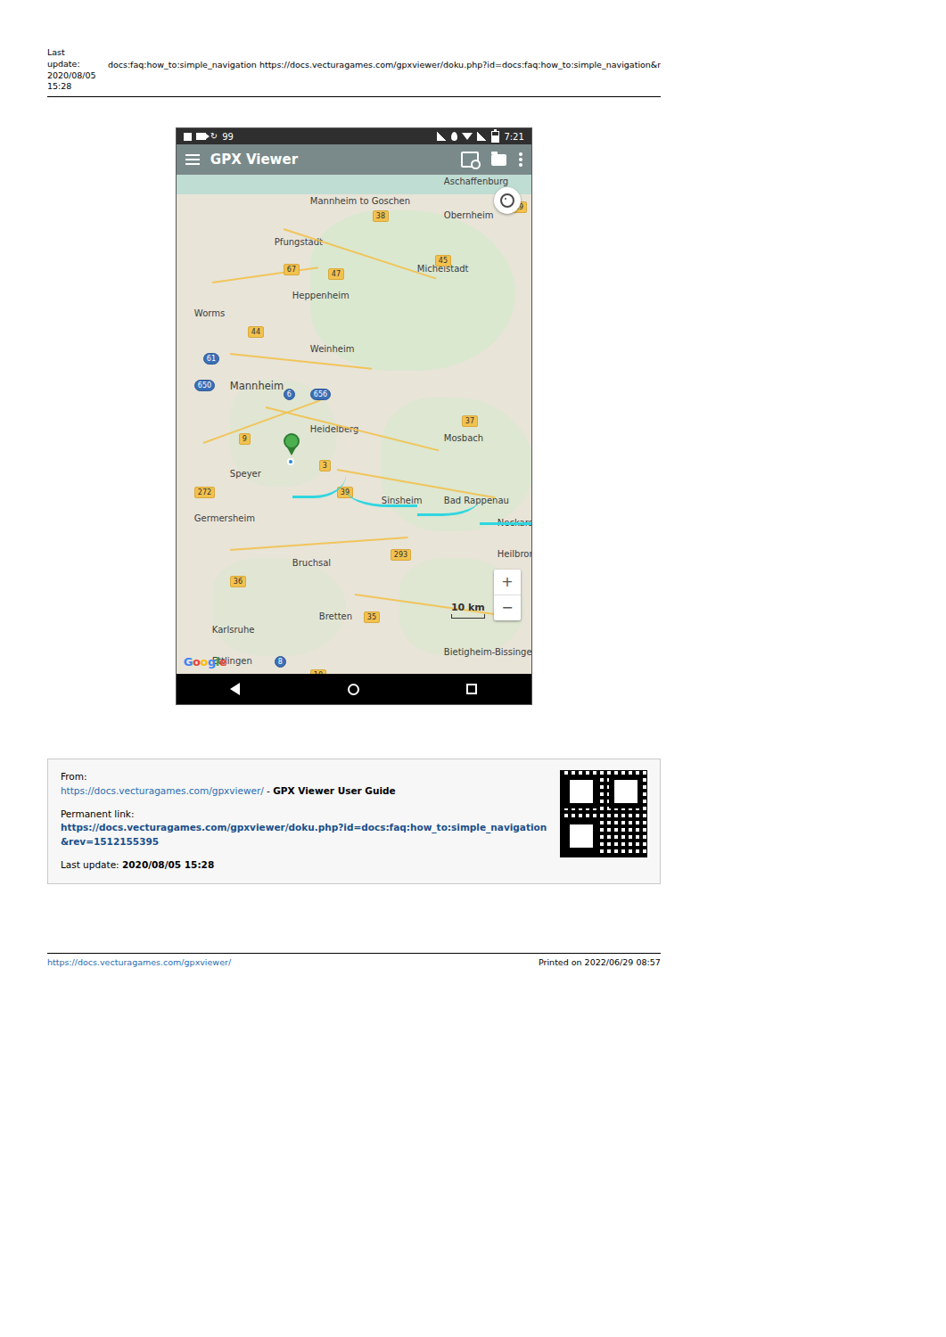Last
update:
2020/08/05
15:28
docs:faq:how_to:simple_navigation https://docs.vecturagames.com/gpxviewer/doku.php?id=docs:faq:how_to:simple_navigation&rev=1512155395
↻ 99
7:21
GPX Viewer
Aschaffenburg
Mannheim to Goschen
Obernheim
Pfungstadt
Michelstadt
Heppenheim
Worms
Weinheim
Mannheim
Heidelberg
Mosbach
Speyer
Sinsheim
Bad Rappenau
Germersheim
Neckars
Heilbron
Bruchsal
Bretten
Karlsruhe
Bietigheim-Bissingen
Ettlingen
38
45
67
47
44
61
650
6
656
37
9
3
272
39
293
36
35
8
10
469
+
−
10 km
Google
From:
https://docs.vecturagames.com/gpxviewer/ - GPX Viewer User Guide
Permanent link:
https://docs.vecturagames.com/gpxviewer/doku.php?id=docs:faq:how_to:simple_navigation&rev=1512155395
Last update: 2020/08/05 15:28
https://docs.vecturagames.com/gpxviewer/
Printed on 2022/06/29 08:57